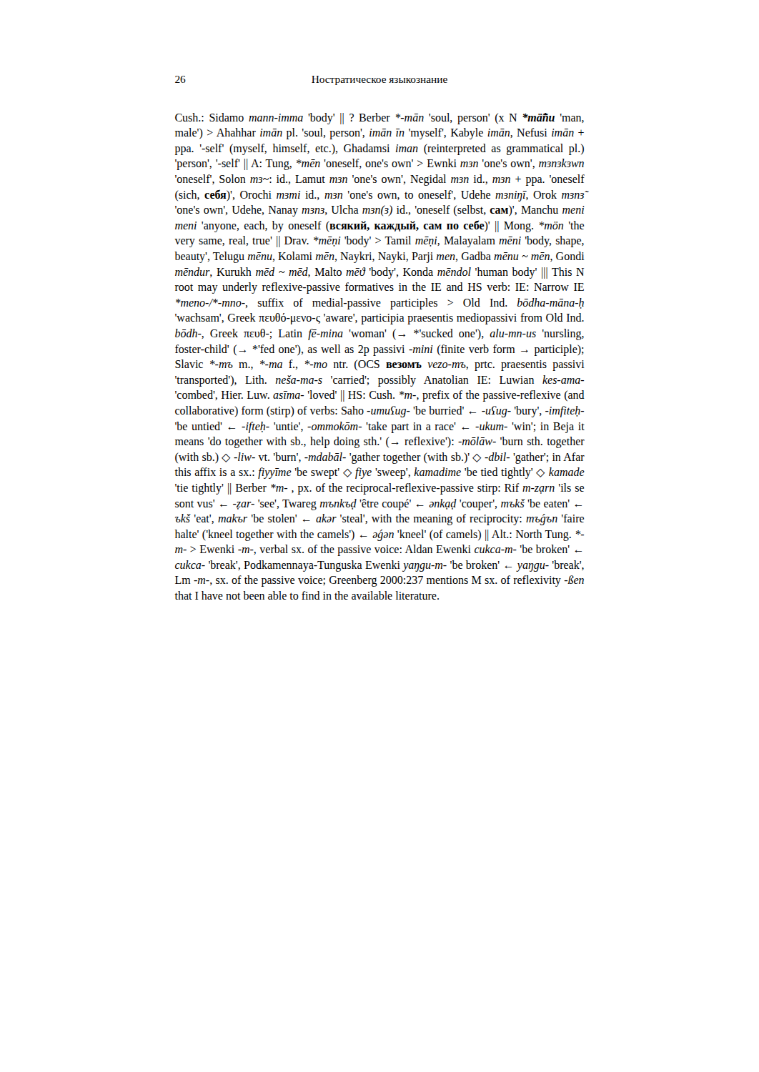26 Ностратическое языкознание
Cush.: Sidamo mann-imma 'body' || ? Berber *-mān 'soul, person' (x N *mä̃ñu 'man, male') > Ahahhar imān pl. 'soul, person', imān īn 'myself', Kabyle imān, Nefusi imān + ppa. '-self' (myself, himself, etc.), Ghadamsi iman (reinterpreted as grammatical pl.) 'person', '-self' || A: Tung, *mēn 'oneself, one's own' > Ewnki mɜn 'one's own', mɜnɜkɜwn 'oneself', Solon mɜ~: id., Lamut mɜn 'one's own', Negidal mɜn id., mɜn + ppa. 'oneself (sich, себя)', Orochi mɜmi id., mɜn 'one's own, to oneself', Udehe mɜniŋī, Orok mɜnɜ̃ 'one's own', Udehe, Nanay mɜnɜ, Ulcha mɜn(ɜ) id., 'oneself (selbst, сам)', Manchu meni meni 'anyone, each, by oneself (всякий, каждый, сам по себе)' || Mong. *mön 'the very same, real, true' || Drav. *mēṇi 'body' > Tamil mēṇi, Malayalam mēni 'body, shape, beauty', Telugu mēnu, Kolami mēn, Naykri, Nayki, Parji men, Gadba mēnu ~ mēn, Gondi mēndur, Kurukh mēd ~ mēd, Malto mēϑ 'body', Konda mēndol 'human body' ||| This N root may underly reflexive-passive formatives in the IE and HS verb: IE: Narrow IE *meno-/*-mno-, suffix of medial-passive participles > Old Ind. bōdha-māna-ḥ 'wachsam', Greek πευθό-μενο-ς 'aware', participia praesentis mediopassivi from Old Ind. bōdh-, Greek πευθ-; Latin fē-mina 'woman' (→ *'sucked one'), alu-mn-us 'nursling, foster-child' (→ *'fed one'), as well as 2p passivi -mini (finite verb form → participle); Slavic *-mъ m., *-ma f., *-mo ntr. (OCS везомъ vezo-mъ, prtc. praesentis passivi 'transported'), Lith. neša-ma-s 'carried'; possibly Anatolian IE: Luwian kes-ama- 'combed', Hier. Luw. asīma- 'loved' || HS: Cush. *m-, prefix of the passive-reflexive (and collaborative) form (stirp) of verbs: Saho -umuʕug- 'be burried' ← -uʕug- 'bury', -imfiteḥ- 'be untied' ← -ifteḥ- 'untie', -ommokōm- 'take part in a race' ← -ukum- 'win'; in Beja it means 'do together with sb., help doing sth.' (→ reflexive'): -mōlāw- 'burn sth. together (with sb.) ◇ -liw- vt. 'burn', -mdabāl- 'gather together (with sb.)' ◇ -dbil- 'gather'; in Afar this affix is a sx.: fiyyīme 'be swept' ◇ fiye 'sweep', kamadime 'be tied tightly' ◇ kamade 'tie tightly' || Berber *m- , px. of the reciprocal-reflexive-passive stirp: Rif m-zạrn 'ils se sont vus' ← -ẓar- 'see', Twareg mъnkъḍ 'être coupé' ← ənkạḍ 'couper', mъkš 'be eaten' ← ъkš 'eat', makъr 'be stolen' ← akər 'steal', with the meaning of reciprocity: mъǵъn 'faire halte' ('kneel together with the camels') ← əǵən 'kneel' (of camels) || Alt.: North Tung. *-m- > Ewenki -m-, verbal sx. of the passive voice: Aldan Ewenki cukca-m- 'be broken' ← cukca- 'break', Podkamennaya-Tunguska Ewenki yaŋgu-m- 'be broken' ← yaŋgu- 'break', Lm -m-, sx. of the passive voice; Greenberg 2000:237 mentions M sx. of reflexivity -ßen that I have not been able to find in the available literature.